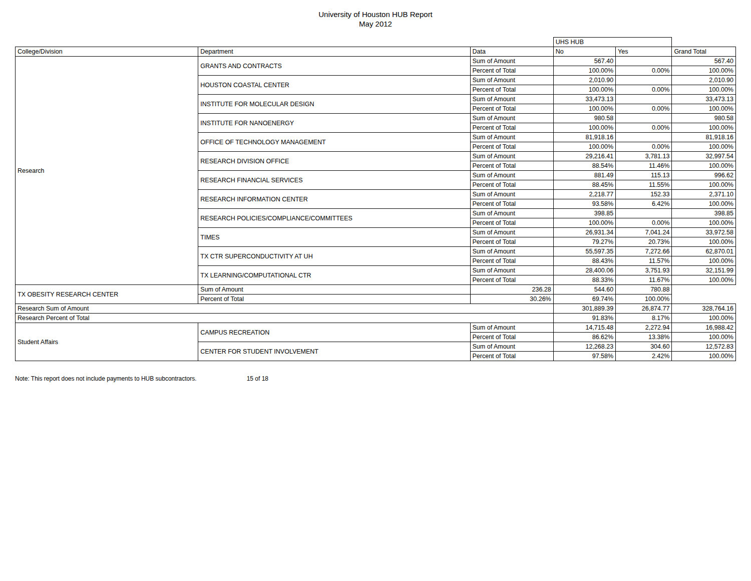University of Houston HUB Report
May 2012
| | | | UHS HUB | |
| --- | --- | --- | --- | --- |
| College/Division | Department | Data | No | Yes | Grand Total |
| Research | GRANTS AND CONTRACTS | Sum of Amount | 567.40 | | 567.40 |
| Percent of Total | 100.00% | 0.00% | 100.00% |
| HOUSTON COASTAL CENTER | Sum of Amount | 2,010.90 | | 2,010.90 |
| Percent of Total | 100.00% | 0.00% | 100.00% |
| INSTITUTE FOR MOLECULAR DESIGN | Sum of Amount | 33,473.13 | | 33,473.13 |
| Percent of Total | 100.00% | 0.00% | 100.00% |
| INSTITUTE FOR NANOENERGY | Sum of Amount | 980.58 | | 980.58 |
| Percent of Total | 100.00% | 0.00% | 100.00% |
| OFFICE OF TECHNOLOGY MANAGEMENT | Sum of Amount | 81,918.16 | | 81,918.16 |
| Percent of Total | 100.00% | 0.00% | 100.00% |
| RESEARCH DIVISION OFFICE | Sum of Amount | 29,216.41 | 3,781.13 | 32,997.54 |
| Percent of Total | 88.54% | 11.46% | 100.00% |
| RESEARCH FINANCIAL SERVICES | Sum of Amount | 881.49 | 115.13 | 996.62 |
| Percent of Total | 88.45% | 11.55% | 100.00% |
| RESEARCH INFORMATION CENTER | Sum of Amount | 2,218.77 | 152.33 | 2,371.10 |
| Percent of Total | 93.58% | 6.42% | 100.00% |
| RESEARCH POLICIES/COMPLIANCE/COMMITTEES | Sum of Amount | 398.85 | | 398.85 |
| Percent of Total | 100.00% | 0.00% | 100.00% |
| TIMES | Sum of Amount | 26,931.34 | 7,041.24 | 33,972.58 |
| Percent of Total | 79.27% | 20.73% | 100.00% |
| TX CTR SUPERCONDUCTIVITY AT UH | Sum of Amount | 55,597.35 | 7,272.66 | 62,870.01 |
| Percent of Total | 88.43% | 11.57% | 100.00% |
| TX LEARNING/COMPUTATIONAL CTR | Sum of Amount | 28,400.06 | 3,751.93 | 32,151.99 |
| Percent of Total | 88.33% | 11.67% | 100.00% |
| TX OBESITY RESEARCH CENTER | Sum of Amount | 236.28 | 544.60 | 780.88 |
| Percent of Total | 30.26% | 69.74% | 100.00% |
| Research Sum of Amount | 301,889.39 | 26,874.77 | 328,764.16 |
| Research Percent of Total | 91.83% | 8.17% | 100.00% |
| Student Affairs | CAMPUS RECREATION | Sum of Amount | 14,715.48 | 2,272.94 | 16,988.42 |
| Percent of Total | 86.62% | 13.38% | 100.00% |
| CENTER FOR STUDENT INVOLVEMENT | Sum of Amount | 12,268.23 | 304.60 | 12,572.83 |
| Percent of Total | 97.58% | 2.42% | 100.00% |
Note: This report does not include payments to HUB subcontractors.
15 of 18